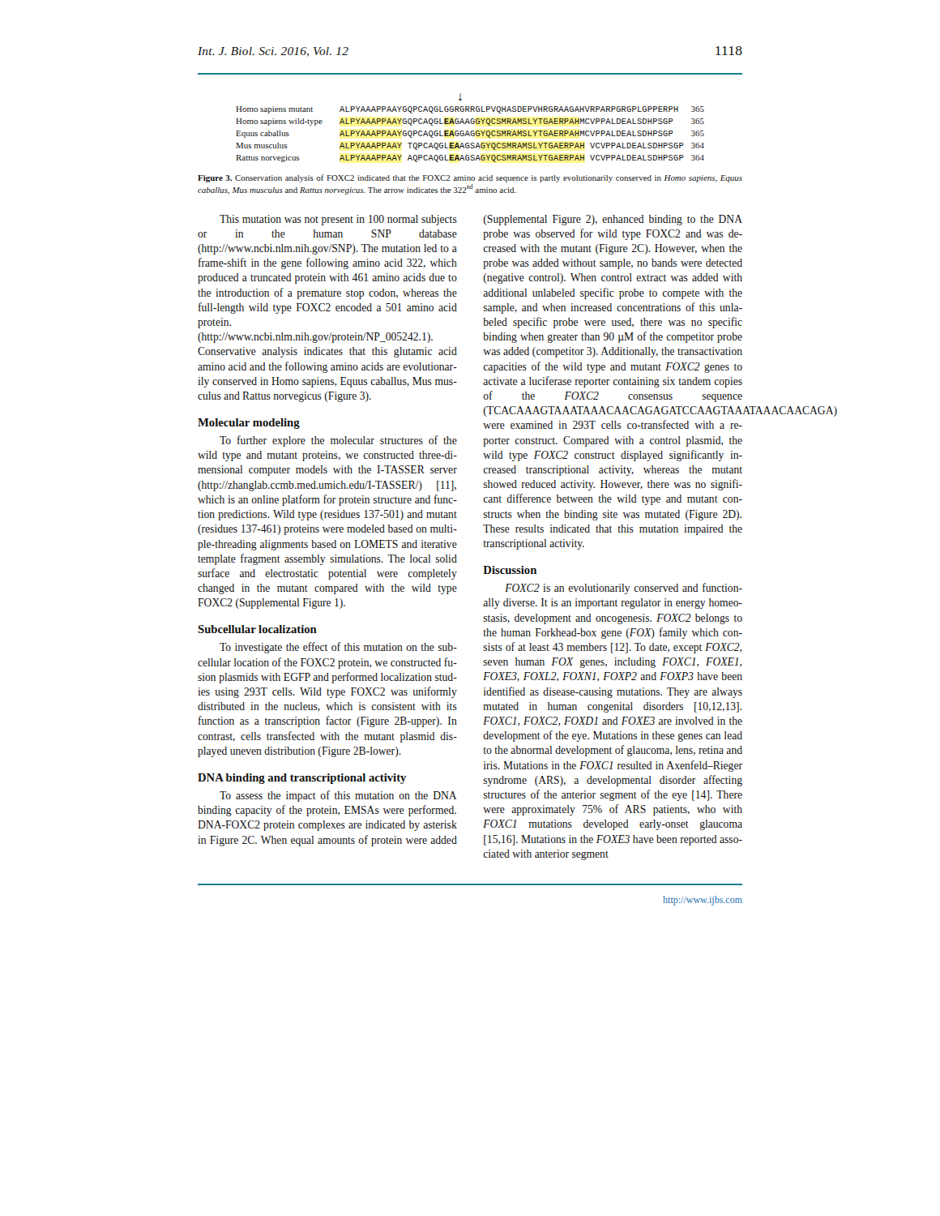Int. J. Biol. Sci. 2016, Vol. 12
1118
↓
| Homo sapiens mutant | ALPYAAAPPAAYGQPCAQGLGGRGRRGLPVQHASDEPVHRGRAAGAHVRPARPGRGPLGPPERPH | 365 |
| Homo sapiens wild-type | ALPYAAAPPAAY GQPCAQGL EA GAAG GYQCSMRAMSLYTGAERPAH MCVPPALDEALSDHPSGP | 365 |
| Equus caballus | ALPYAAAPPAAY GQPCAQGL EA GGAG GYQCSMRAMSLYTGAERPAH MCVPPALDEALSDHPSGP | 365 |
| Mus musculus | ALPYAAAPPAAY TQPCAQGL EA AGSA GYQCSMRAMSLYTGAERPAH VCVPPALDEALSDHPSGP | 364 |
| Rattus norvegicus | ALPYAAAPPAAY AQPCAQGL EA AGSA GYQCSMRAMSLYTGAERPAH VCVPPALDEALSDHPSGP | 364 |
Figure 3. Conservation analysis of FOXC2 indicated that the FOXC2 amino acid sequence is partly evolutionarily conserved in Homo sapiens, Equus caballus, Mus musculus and Rattus norvegicus. The arrow indicates the 322nd amino acid.
This mutation was not present in 100 normal subjects or in the human SNP database (http://www.ncbi.nlm.nih.gov/SNP). The mutation led to a frame-shift in the gene following amino acid 322, which produced a truncated protein with 461 amino acids due to the introduction of a premature stop codon, whereas the full-length wild type FOXC2 encoded a 501 amino acid protein. (http://www.ncbi.nlm.nih.gov/protein/NP_005242.1). Conservative analysis indicates that this glutamic acid amino acid and the following amino acids are evolutionarily conserved in Homo sapiens, Equus caballus, Mus musculus and Rattus norvegicus (Figure 3).
Molecular modeling
To further explore the molecular structures of the wild type and mutant proteins, we constructed three-dimensional computer models with the I-TASSER server (http://zhanglab.ccmb.med.umich.edu/I-TASSER/) [11], which is an online platform for protein structure and function predictions. Wild type (residues 137-501) and mutant (residues 137-461) proteins were modeled based on multiple-threading alignments based on LOMETS and iterative template fragment assembly simulations. The local solid surface and electrostatic potential were completely changed in the mutant compared with the wild type FOXC2 (Supplemental Figure 1).
Subcellular localization
To investigate the effect of this mutation on the subcellular location of the FOXC2 protein, we constructed fusion plasmids with EGFP and performed localization studies using 293T cells. Wild type FOXC2 was uniformly distributed in the nucleus, which is consistent with its function as a transcription factor (Figure 2B-upper). In contrast, cells transfected with the mutant plasmid displayed uneven distribution (Figure 2B-lower).
DNA binding and transcriptional activity
To assess the impact of this mutation on the DNA binding capacity of the protein, EMSAs were performed. DNA-FOXC2 protein complexes are indicated by asterisk in Figure 2C. When equal amounts of protein were added (Supplemental Figure 2), enhanced binding to the DNA probe was observed for wild type FOXC2 and was decreased with the mutant (Figure 2C). However, when the probe was added without sample, no bands were detected (negative control). When control extract was added with additional unlabeled specific probe to compete with the sample, and when increased concentrations of this unlabeled specific probe were used, there was no specific binding when greater than 90 µM of the competitor probe was added (competitor 3). Additionally, the transactivation capacities of the wild type and mutant FOXC2 genes to activate a luciferase reporter containing six tandem copies of the FOXC2 consensus sequence (TCACAAAGTAAATAAACAACAGAGATCCAAGTAAATAAACAACAGA) were examined in 293T cells co-transfected with a reporter construct. Compared with a control plasmid, the wild type FOXC2 construct displayed significantly increased transcriptional activity, whereas the mutant showed reduced activity. However, there was no significant difference between the wild type and mutant constructs when the binding site was mutated (Figure 2D). These results indicated that this mutation impaired the transcriptional activity.
Discussion
FOXC2 is an evolutionarily conserved and functionally diverse. It is an important regulator in energy homeostasis, development and oncogenesis. FOXC2 belongs to the human Forkhead-box gene (FOX) family which consists of at least 43 members [12]. To date, except FOXC2, seven human FOX genes, including FOXC1, FOXE1, FOXE3, FOXL2, FOXN1, FOXP2 and FOXP3 have been identified as disease-causing mutations. They are always mutated in human congenital disorders [10,12,13]. FOXC1, FOXC2, FOXD1 and FOXE3 are involved in the development of the eye. Mutations in these genes can lead to the abnormal development of glaucoma, lens, retina and iris. Mutations in the FOXC1 resulted in Axenfeld–Rieger syndrome (ARS), a developmental disorder affecting structures of the anterior segment of the eye [14]. There were approximately 75% of ARS patients, who with FOXC1 mutations developed early-onset glaucoma [15,16]. Mutations in the FOXE3 have been reported associated with anterior segment
http://www.ijbs.com